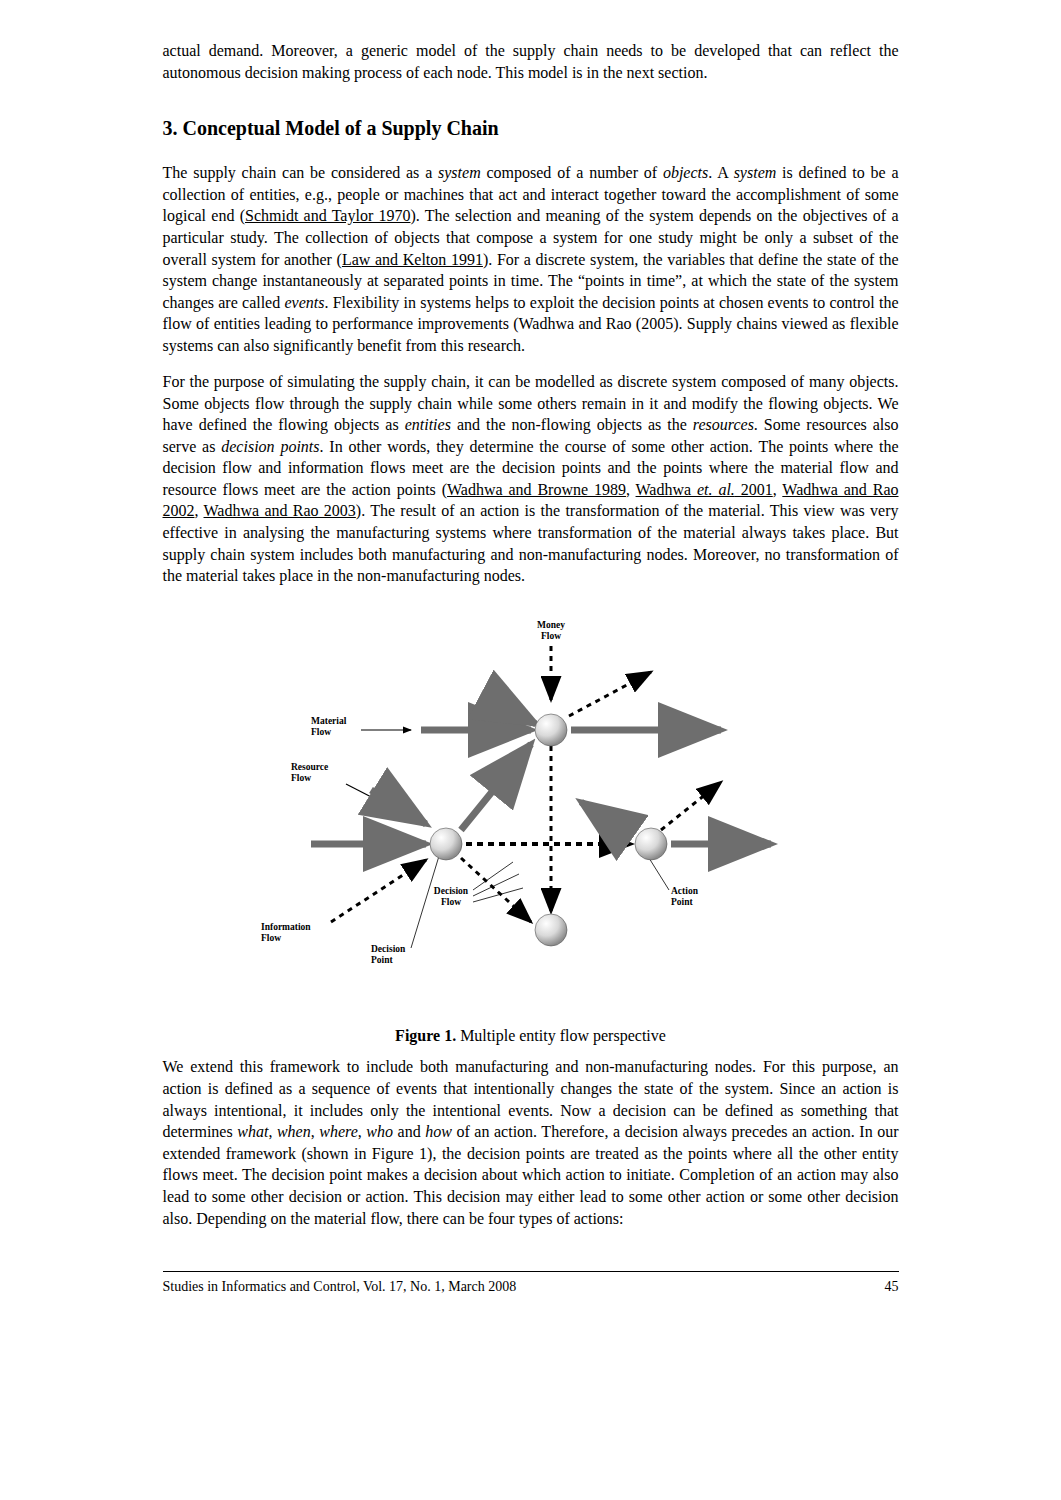actual demand. Moreover, a generic model of the supply chain needs to be developed that can reflect the autonomous decision making process of each node. This model is in the next section.
3. Conceptual Model of a Supply Chain
The supply chain can be considered as a system composed of a number of objects. A system is defined to be a collection of entities, e.g., people or machines that act and interact together toward the accomplishment of some logical end (Schmidt and Taylor 1970). The selection and meaning of the system depends on the objectives of a particular study. The collection of objects that compose a system for one study might be only a subset of the overall system for another (Law and Kelton 1991). For a discrete system, the variables that define the state of the system change instantaneously at separated points in time. The “points in time”, at which the state of the system changes are called events. Flexibility in systems helps to exploit the decision points at chosen events to control the flow of entities leading to performance improvements (Wadhwa and Rao (2005). Supply chains viewed as flexible systems can also significantly benefit from this research.
For the purpose of simulating the supply chain, it can be modelled as discrete system composed of many objects. Some objects flow through the supply chain while some others remain in it and modify the flowing objects. We have defined the flowing objects as entities and the non-flowing objects as the resources. Some resources also serve as decision points. In other words, they determine the course of some other action. The points where the decision flow and information flows meet are the decision points and the points where the material flow and resource flows meet are the action points (Wadhwa and Browne 1989, Wadhwa et. al. 2001, Wadhwa and Rao 2002, Wadhwa and Rao 2003). The result of an action is the transformation of the material. This view was very effective in analysing the manufacturing systems where transformation of the material always takes place. But supply chain system includes both manufacturing and non-manufacturing nodes. Moreover, no transformation of the material takes place in the non-manufacturing nodes.
Money Flow Material Flow Resource Flow Information Flow Decision Flow Decision Point Action Point
Figure 1. Multiple entity flow perspective
We extend this framework to include both manufacturing and non-manufacturing nodes. For this purpose, an action is defined as a sequence of events that intentionally changes the state of the system. Since an action is always intentional, it includes only the intentional events. Now a decision can be defined as something that determines what, when, where, who and how of an action. Therefore, a decision always precedes an action. In our extended framework (shown in Figure 1), the decision points are treated as the points where all the other entity flows meet. The decision point makes a decision about which action to initiate. Completion of an action may also lead to some other decision or action. This decision may either lead to some other action or some other decision also. Depending on the material flow, there can be four types of actions:
Studies in Informatics and Control, Vol. 17, No. 1, March 2008 45